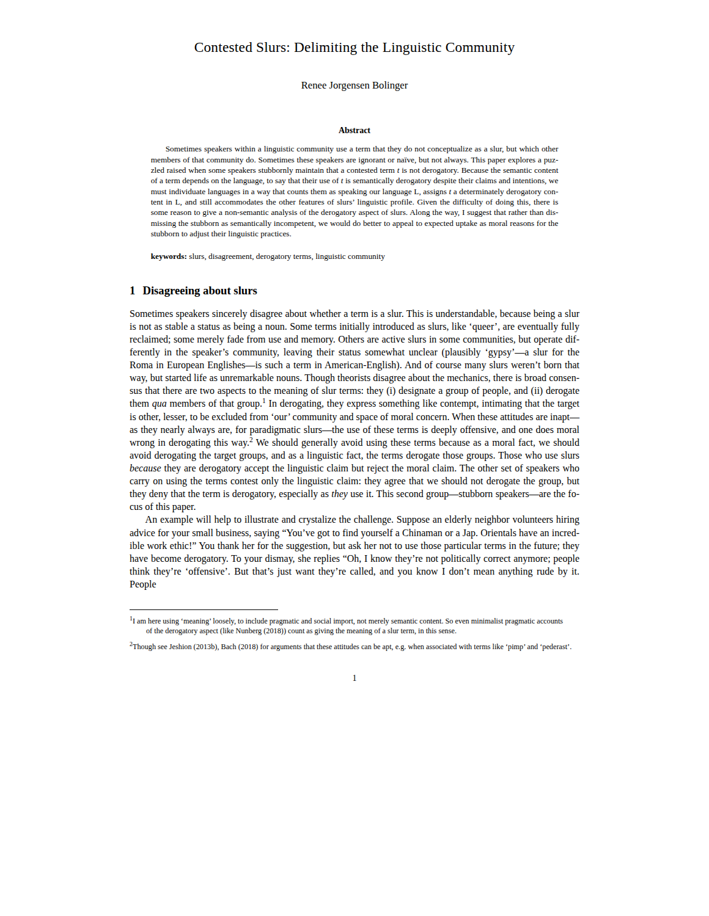Contested Slurs: Delimiting the Linguistic Community
Renee Jorgensen Bolinger
Abstract
Sometimes speakers within a linguistic community use a term that they do not conceptualize as a slur, but which other members of that community do. Sometimes these speakers are ignorant or naïve, but not always. This paper explores a puzzled raised when some speakers stubbornly maintain that a contested term t is not derogatory. Because the semantic content of a term depends on the language, to say that their use of t is semantically derogatory despite their claims and intentions, we must individuate languages in a way that counts them as speaking our language L, assigns t a determinately derogatory content in L, and still accommodates the other features of slurs’ linguistic profile. Given the difficulty of doing this, there is some reason to give a non-semantic analysis of the derogatory aspect of slurs. Along the way, I suggest that rather than dismissing the stubborn as semantically incompetent, we would do better to appeal to expected uptake as moral reasons for the stubborn to adjust their linguistic practices.
keywords: slurs, disagreement, derogatory terms, linguistic community
1 Disagreeing about slurs
Sometimes speakers sincerely disagree about whether a term is a slur. This is understandable, because being a slur is not as stable a status as being a noun. Some terms initially introduced as slurs, like ‘queer’, are eventually fully reclaimed; some merely fade from use and memory. Others are active slurs in some communities, but operate differently in the speaker’s community, leaving their status somewhat unclear (plausibly ‘gypsy’—a slur for the Roma in European Englishes—is such a term in American-English). And of course many slurs weren’t born that way, but started life as unremarkable nouns. Though theorists disagree about the mechanics, there is broad consensus that there are two aspects to the meaning of slur terms: they (i) designate a group of people, and (ii) derogate them qua members of that group.1 In derogating, they express something like contempt, intimating that the target is other, lesser, to be excluded from ‘our’ community and space of moral concern. When these attitudes are inapt—as they nearly always are, for paradigmatic slurs—the use of these terms is deeply offensive, and one does moral wrong in derogating this way.2 We should generally avoid using these terms because as a moral fact, we should avoid derogating the target groups, and as a linguistic fact, the terms derogate those groups. Those who use slurs because they are derogatory accept the linguistic claim but reject the moral claim. The other set of speakers who carry on using the terms contest only the linguistic claim: they agree that we should not derogate the group, but they deny that the term is derogatory, especially as they use it. This second group—stubborn speakers—are the focus of this paper.
An example will help to illustrate and crystalize the challenge. Suppose an elderly neighbor volunteers hiring advice for your small business, saying “You’ve got to find yourself a Chinaman or a Jap. Orientals have an incredible work ethic!” You thank her for the suggestion, but ask her not to use those particular terms in the future; they have become derogatory. To your dismay, she replies “Oh, I know they’re not politically correct anymore; people think they’re ‘offensive’. But that’s just want they’re called, and you know I don’t mean anything rude by it. People
1I am here using ‘meaning’ loosely, to include pragmatic and social import, not merely semantic content. So even minimalist pragmatic accountsof the derogatory aspect (like Nunberg (2018)) count as giving the meaning of a slur term, in this sense.
2Though see Jeshion (2013b), Bach (2018) for arguments that these attitudes can be apt, e.g. when associated with terms like ‘pimp’ and ‘pederast’.
1